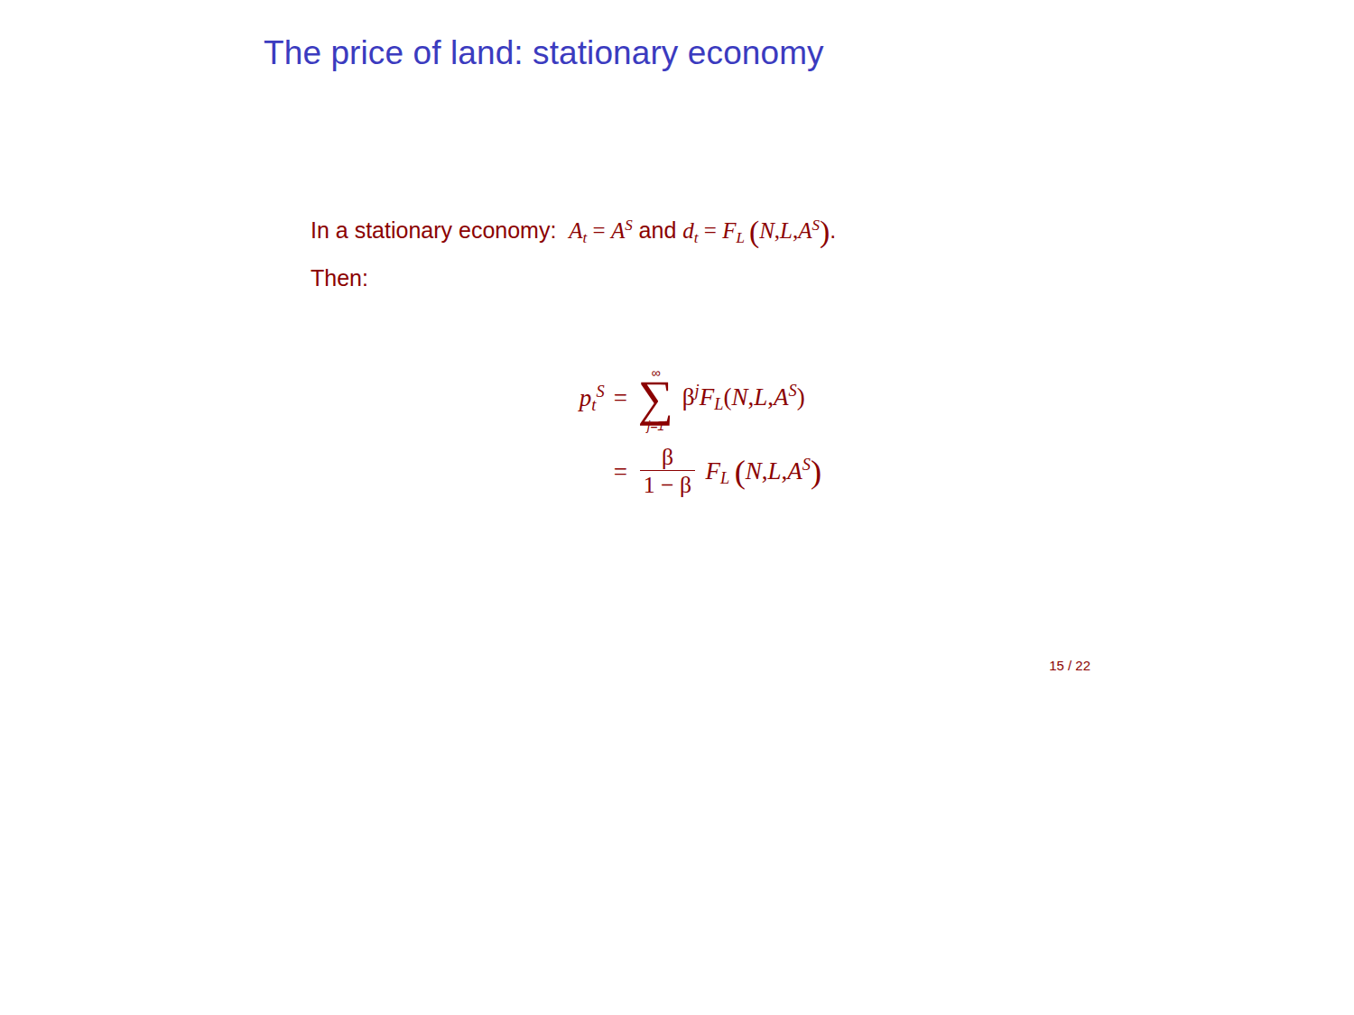The price of land: stationary economy
In a stationary economy: At = AS and dt = FL (N,L,AS).
Then:
| p t S | = | ∞ ∑ j=1 β j F L ( N , L , A S ) |
| | = | β 1 − β F L ( N , L , A S ) |
15 / 22